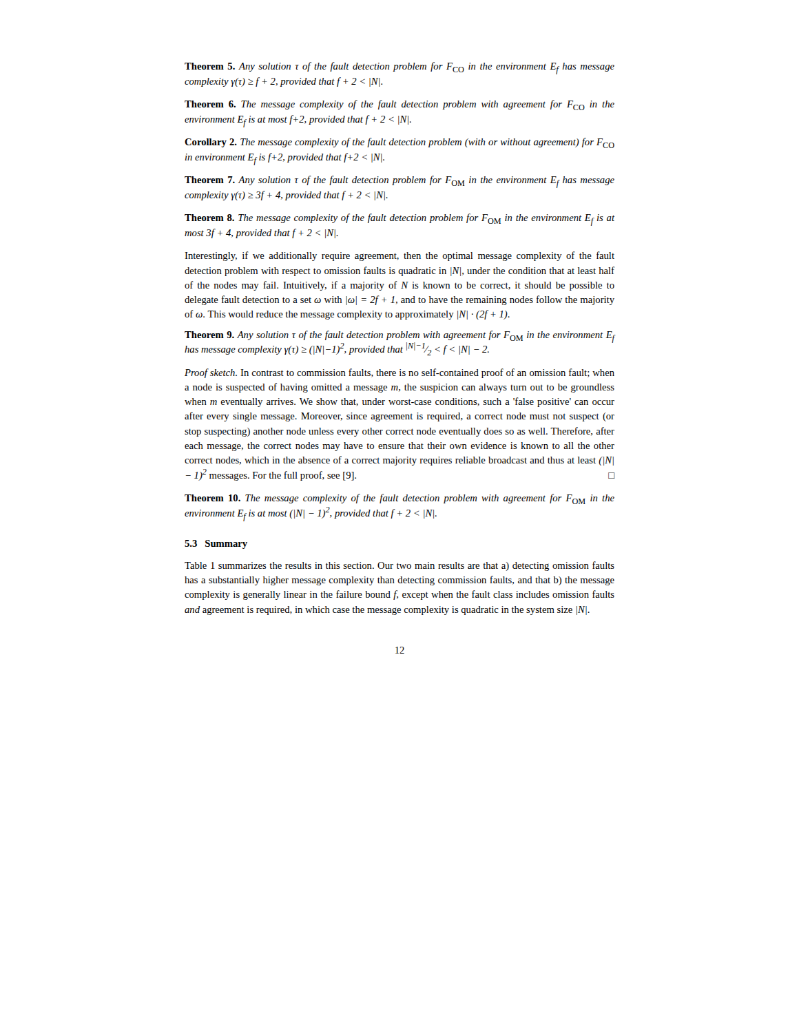Theorem 5. Any solution τ of the fault detection problem for FCO in the environment Ef has message complexity γ(τ) ≥ f + 2, provided that f + 2 < |N|.
Theorem 6. The message complexity of the fault detection problem with agreement for FCO in the environment Ef is at most f+2, provided that f + 2 < |N|.
Corollary 2. The message complexity of the fault detection problem (with or without agreement) for FCO in environment Ef is f+2, provided that f+2 < |N|.
Theorem 7. Any solution τ of the fault detection problem for FOM in the environment Ef has message complexity γ(τ) ≥ 3f + 4, provided that f + 2 < |N|.
Theorem 8. The message complexity of the fault detection problem for FOM in the environment Ef is at most 3f + 4, provided that f + 2 < |N|.
Interestingly, if we additionally require agreement, then the optimal message complexity of the fault detection problem with respect to omission faults is quadratic in |N|, under the condition that at least half of the nodes may fail. Intuitively, if a majority of N is known to be correct, it should be possible to delegate fault detection to a set ω with |ω| = 2f + 1, and to have the remaining nodes follow the majority of ω. This would reduce the message complexity to approximately |N| · (2f + 1).
Theorem 9. Any solution τ of the fault detection problem with agreement for FOM in the environment Ef has message complexity γ(τ) ≥ (|N|−1)2, provided that |N|−1⁄2 < f < |N| − 2.
Proof sketch. In contrast to commission faults, there is no self-contained proof of an omission fault; when a node is suspected of having omitted a message m, the suspicion can always turn out to be groundless when m eventually arrives. We show that, under worst-case conditions, such a 'false positive' can occur after every single message. Moreover, since agreement is required, a correct node must not suspect (or stop suspecting) another node unless every other correct node eventually does so as well. Therefore, after each message, the correct nodes may have to ensure that their own evidence is known to all the other correct nodes, which in the absence of a correct majority requires reliable broadcast and thus at least (|N| − 1)2 messages. For the full proof, see [9]. □
Theorem 10. The message complexity of the fault detection problem with agreement for FOM in the environment Ef is at most (|N| − 1)2, provided that f + 2 < |N|.
5.3 Summary
Table 1 summarizes the results in this section. Our two main results are that a) detecting omission faults has a substantially higher message complexity than detecting commission faults, and that b) the message complexity is generally linear in the failure bound f, except when the fault class includes omission faults and agreement is required, in which case the message complexity is quadratic in the system size |N|.
12